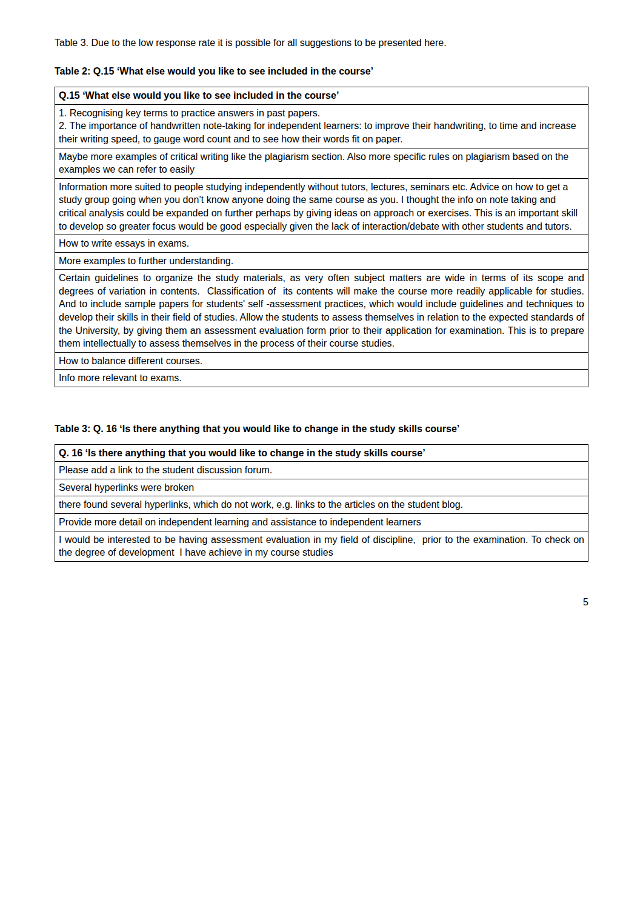Table 3. Due to the low response rate it is possible for all suggestions to be presented here.
Table 2: Q.15 ‘What else would you like to see included in the course’
| Q.15 ‘What else would you like to see included in the course’ |
| --- |
| 1. Recognising key terms to practice answers in past papers. 2. The importance of handwritten note-taking for independent learners: to improve their handwriting, to time and increase their writing speed, to gauge word count and to see how their words fit on paper. |
| Maybe more examples of critical writing like the plagiarism section. Also more specific rules on plagiarism based on the examples we can refer to easily |
| Information more suited to people studying independently without tutors, lectures, seminars etc. Advice on how to get a study group going when you don’t know anyone doing the same course as you. I thought the info on note taking and critical analysis could be expanded on further perhaps by giving ideas on approach or exercises. This is an important skill to develop so greater focus would be good especially given the lack of interaction/debate with other students and tutors. |
| How to write essays in exams. |
| More examples to further understanding. |
| Certain guidelines to organize the study materials, as very often subject matters are wide in terms of its scope and degrees of variation in contents. Classification of its contents will make the course more readily applicable for studies. And to include sample papers for students' self -assessment practices, which would include guidelines and techniques to develop their skills in their field of studies. Allow the students to assess themselves in relation to the expected standards of the University, by giving them an assessment evaluation form prior to their application for examination. This is to prepare them intellectually to assess themselves in the process of their course studies. |
| How to balance different courses. |
| Info more relevant to exams. |
Table 3: Q. 16 ‘Is there anything that you would like to change in the study skills course’
| Q. 16 ‘Is there anything that you would like to change in the study skills course’ |
| --- |
| Please add a link to the student discussion forum. |
| Several hyperlinks were broken |
| there found several hyperlinks, which do not work, e.g. links to the articles on the student blog. |
| Provide more detail on independent learning and assistance to independent learners |
| I would be interested to be having assessment evaluation in my field of discipline, prior to the examination. To check on the degree of development I have achieve in my course studies |
5